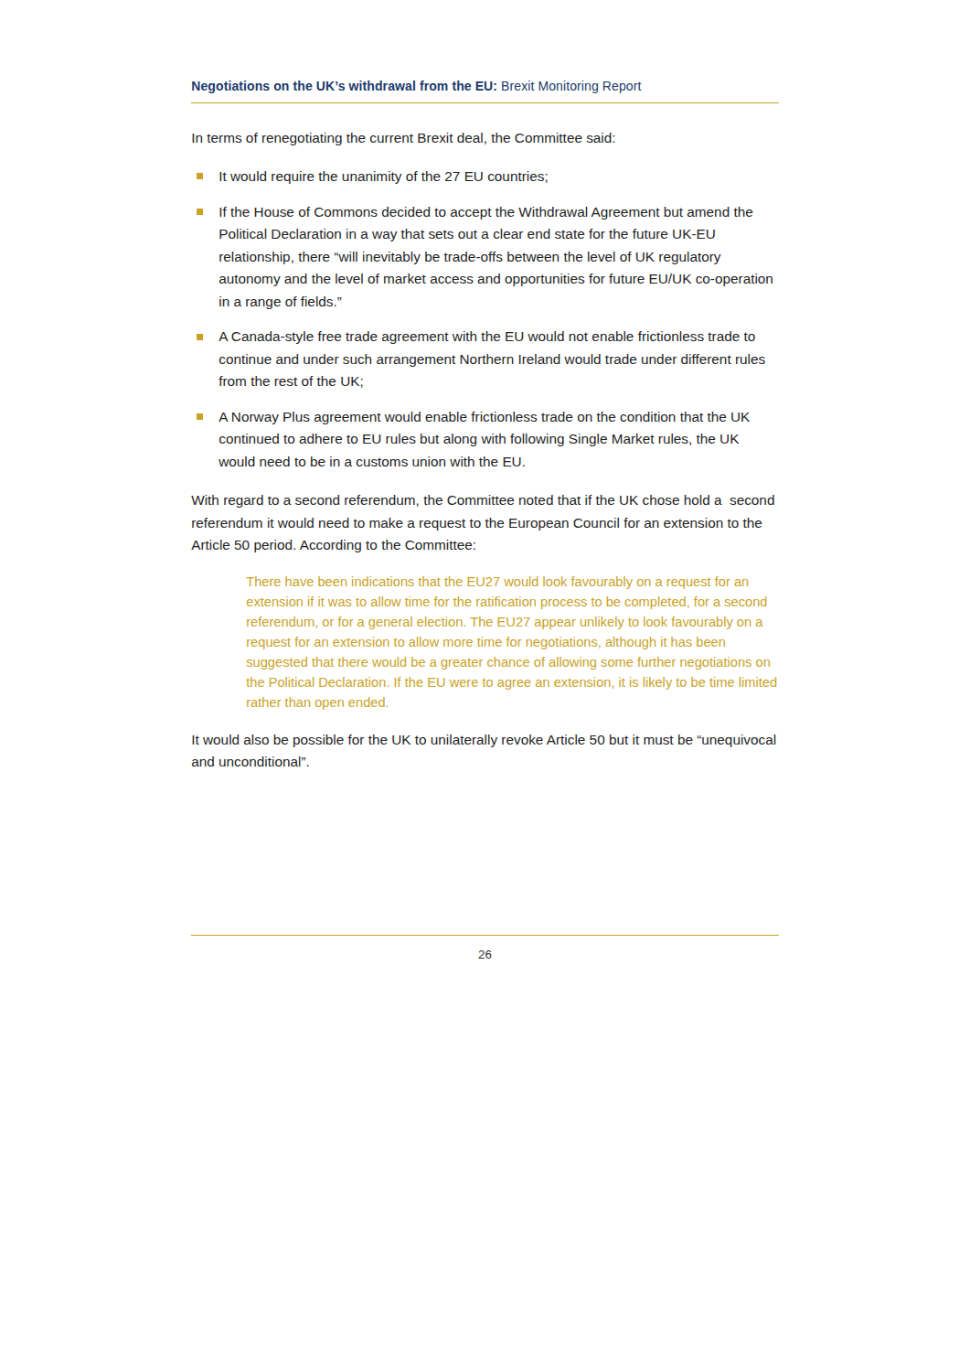Negotiations on the UK’s withdrawal from the EU: Brexit Monitoring Report
In terms of renegotiating the current Brexit deal, the Committee said:
It would require the unanimity of the 27 EU countries;
If the House of Commons decided to accept the Withdrawal Agreement but amend the Political Declaration in a way that sets out a clear end state for the future UK-EU relationship, there “will inevitably be trade-offs between the level of UK regulatory autonomy and the level of market access and opportunities for future EU/UK co-operation in a range of fields.”
A Canada-style free trade agreement with the EU would not enable frictionless trade to continue and under such arrangement Northern Ireland would trade under different rules from the rest of the UK;
A Norway Plus agreement would enable frictionless trade on the condition that the UK continued to adhere to EU rules but along with following Single Market rules, the UK would need to be in a customs union with the EU.
With regard to a second referendum, the Committee noted that if the UK chose hold a second referendum it would need to make a request to the European Council for an extension to the Article 50 period. According to the Committee:
There have been indications that the EU27 would look favourably on a request for an extension if it was to allow time for the ratification process to be completed, for a second referendum, or for a general election. The EU27 appear unlikely to look favourably on a request for an extension to allow more time for negotiations, although it has been suggested that there would be a greater chance of allowing some further negotiations on the Political Declaration. If the EU were to agree an extension, it is likely to be time limited rather than open ended.
It would also be possible for the UK to unilaterally revoke Article 50 but it must be “unequivocal and unconditional”.
26